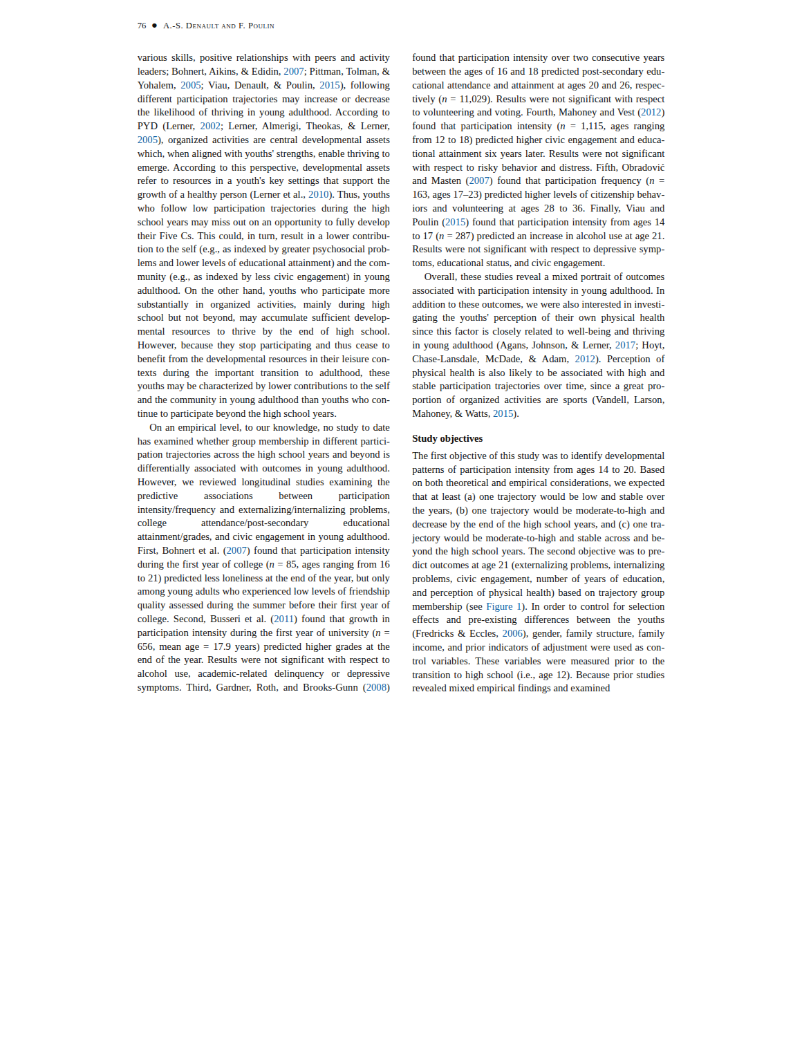76 ● A.-S. Denault and F. Poulin
various skills, positive relationships with peers and activity leaders; Bohnert, Aikins, & Edidin, 2007; Pittman, Tolman, & Yohalem, 2005; Viau, Denault, & Poulin, 2015), following different participation trajectories may increase or decrease the likelihood of thriving in young adulthood. According to PYD (Lerner, 2002; Lerner, Almerigi, Theokas, & Lerner, 2005), organized activities are central developmental assets which, when aligned with youths' strengths, enable thriving to emerge. According to this perspective, developmental assets refer to resources in a youth's key settings that support the growth of a healthy person (Lerner et al., 2010). Thus, youths who follow low participation trajectories during the high school years may miss out on an opportunity to fully develop their Five Cs. This could, in turn, result in a lower contribution to the self (e.g., as indexed by greater psychosocial problems and lower levels of educational attainment) and the community (e.g., as indexed by less civic engagement) in young adulthood. On the other hand, youths who participate more substantially in organized activities, mainly during high school but not beyond, may accumulate sufficient developmental resources to thrive by the end of high school. However, because they stop participating and thus cease to benefit from the developmental resources in their leisure contexts during the important transition to adulthood, these youths may be characterized by lower contributions to the self and the community in young adulthood than youths who continue to participate beyond the high school years.
On an empirical level, to our knowledge, no study to date has examined whether group membership in different participation trajectories across the high school years and beyond is differentially associated with outcomes in young adulthood. However, we reviewed longitudinal studies examining the predictive associations between participation intensity/frequency and externalizing/internalizing problems, college attendance/post-secondary educational attainment/grades, and civic engagement in young adulthood. First, Bohnert et al. (2007) found that participation intensity during the first year of college (n = 85, ages ranging from 16 to 21) predicted less loneliness at the end of the year, but only among young adults who experienced low levels of friendship quality assessed during the summer before their first year of college. Second, Busseri et al. (2011) found that growth in participation intensity during the first year of university (n = 656, mean age = 17.9 years) predicted higher grades at the end of the year. Results were not significant with respect to alcohol use, academic-related delinquency or depressive symptoms. Third, Gardner, Roth, and Brooks-Gunn (2008) found that participation intensity over two consecutive years between the ages of 16 and 18 predicted post-secondary educational attendance and attainment at ages 20 and 26, respectively (n = 11,029). Results were not significant with respect to volunteering and voting. Fourth, Mahoney and Vest (2012) found that participation intensity (n = 1,115, ages ranging from 12 to 18) predicted higher civic engagement and educational attainment six years later. Results were not significant with respect to risky behavior and distress. Fifth, Obradović and Masten (2007) found that participation frequency (n = 163, ages 17–23) predicted higher levels of citizenship behaviors and volunteering at ages 28 to 36. Finally, Viau and Poulin (2015) found that participation intensity from ages 14 to 17 (n = 287) predicted an increase in alcohol use at age 21. Results were not significant with respect to depressive symptoms, educational status, and civic engagement.
Overall, these studies reveal a mixed portrait of outcomes associated with participation intensity in young adulthood. In addition to these outcomes, we were also interested in investigating the youths' perception of their own physical health since this factor is closely related to well-being and thriving in young adulthood (Agans, Johnson, & Lerner, 2017; Hoyt, Chase-Lansdale, McDade, & Adam, 2012). Perception of physical health is also likely to be associated with high and stable participation trajectories over time, since a great proportion of organized activities are sports (Vandell, Larson, Mahoney, & Watts, 2015).
Study objectives
The first objective of this study was to identify developmental patterns of participation intensity from ages 14 to 20. Based on both theoretical and empirical considerations, we expected that at least (a) one trajectory would be low and stable over the years, (b) one trajectory would be moderate-to-high and decrease by the end of the high school years, and (c) one trajectory would be moderate-to-high and stable across and beyond the high school years. The second objective was to predict outcomes at age 21 (externalizing problems, internalizing problems, civic engagement, number of years of education, and perception of physical health) based on trajectory group membership (see Figure 1). In order to control for selection effects and pre-existing differences between the youths (Fredricks & Eccles, 2006), gender, family structure, family income, and prior indicators of adjustment were used as control variables. These variables were measured prior to the transition to high school (i.e., age 12). Because prior studies revealed mixed empirical findings and examined